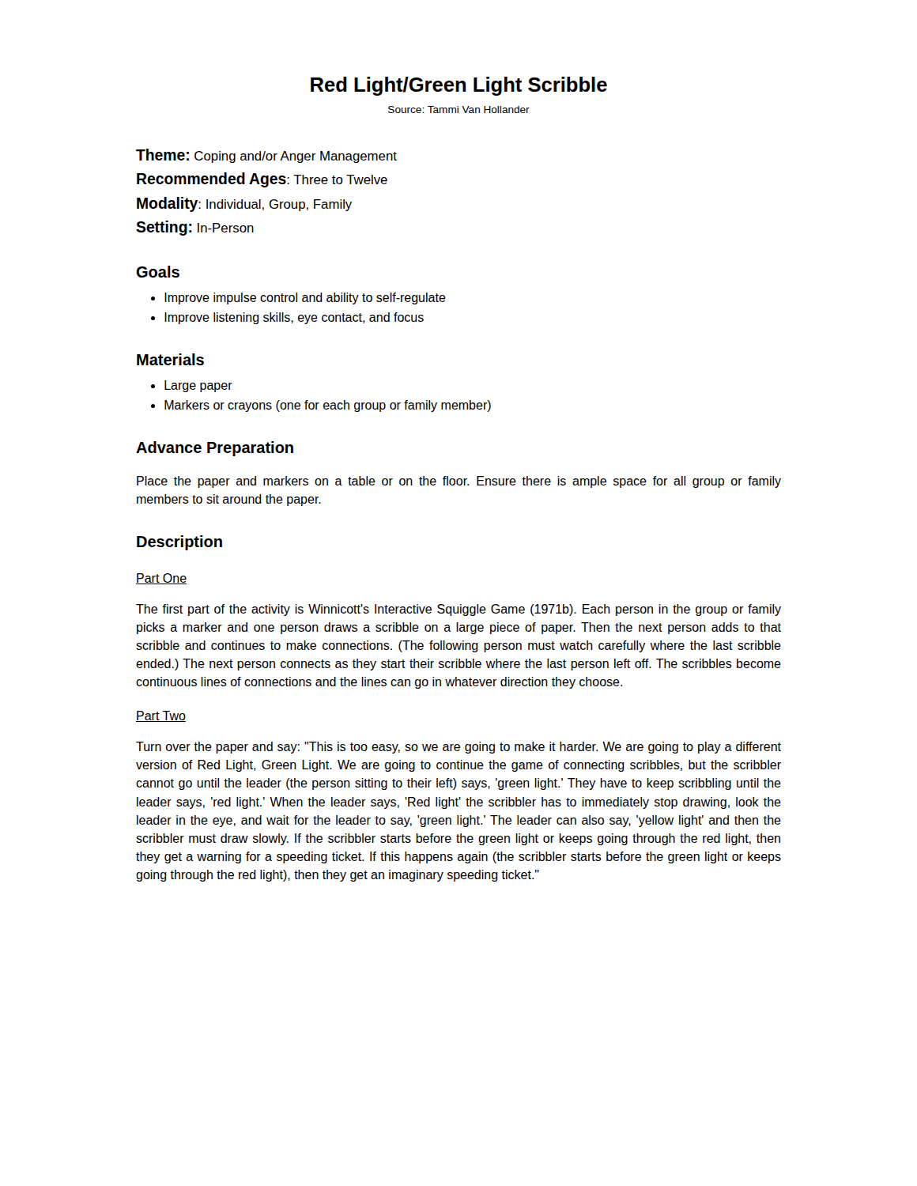Red Light/Green Light Scribble
Source: Tammi Van Hollander
Theme: Coping and/or Anger Management
Recommended Ages: Three to Twelve
Modality: Individual, Group, Family
Setting: In-Person
Goals
Improve impulse control and ability to self-regulate
Improve listening skills, eye contact, and focus
Materials
Large paper
Markers or crayons (one for each group or family member)
Advance Preparation
Place the paper and markers on a table or on the floor. Ensure there is ample space for all group or family members to sit around the paper.
Description
Part One
The first part of the activity is Winnicott's Interactive Squiggle Game (1971b). Each person in the group or family picks a marker and one person draws a scribble on a large piece of paper. Then the next person adds to that scribble and continues to make connections. (The following person must watch carefully where the last scribble ended.) The next person connects as they start their scribble where the last person left off. The scribbles become continuous lines of connections and the lines can go in whatever direction they choose.
Part Two
Turn over the paper and say: "This is too easy, so we are going to make it harder. We are going to play a different version of Red Light, Green Light. We are going to continue the game of connecting scribbles, but the scribbler cannot go until the leader (the person sitting to their left) says, 'green light.' They have to keep scribbling until the leader says, 'red light.' When the leader says, 'Red light' the scribbler has to immediately stop drawing, look the leader in the eye, and wait for the leader to say, 'green light.' The leader can also say, 'yellow light' and then the scribbler must draw slowly. If the scribbler starts before the green light or keeps going through the red light, then they get a warning for a speeding ticket. If this happens again (the scribbler starts before the green light or keeps going through the red light), then they get an imaginary speeding ticket."